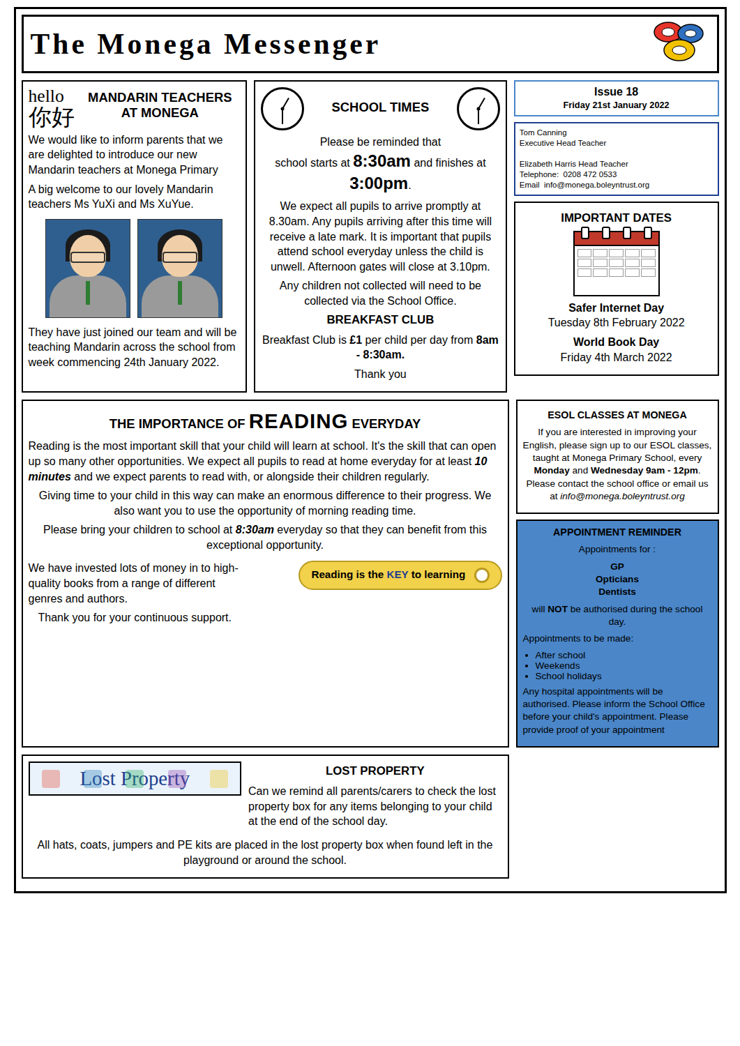The Monega Messenger
hello
你好
MANDARIN TEACHERS AT MONEGA
We would like to inform parents that we are delighted to introduce our new Mandarin teachers at Monega Primary
A big welcome to our lovely Mandarin teachers Ms YuXi and Ms XuYue.
They have just joined our team and will be teaching Mandarin across the school from week commencing 24th January 2022.
SCHOOL TIMES
Please be reminded that
school starts at 8:30am and finishes at 3:00pm.
We expect all pupils to arrive promptly at 8.30am. Any pupils arriving after this time will receive a late mark. It is important that pupils attend school everyday unless the child is unwell. Afternoon gates will close at 3.10pm.
Any children not collected will need to be collected via the School Office.
BREAKFAST CLUB
Breakfast Club is £1 per child per day from 8am - 8:30am.
Thank you
Issue 18
Friday 21st January 2022
Tom Canning
Executive Head Teacher
Elizabeth Harris Head Teacher
Telephone: 0208 472 0533
Email info@monega.boleyntrust.org
IMPORTANT DATES
Safer Internet Day
Tuesday 8th February 2022
World Book Day
Friday 4th March 2022
THE IMPORTANCE OF READING EVERYDAY
Reading is the most important skill that your child will learn at school. It's the skill that can open up so many other opportunities. We expect all pupils to read at home everyday for at least 10 minutes and we expect parents to read with, or alongside their children regularly.
Giving time to your child in this way can make an enormous difference to their progress. We also want you to use the opportunity of morning reading time.
Please bring your children to school at 8:30am everyday so that they can benefit from this exceptional opportunity.
We have invested lots of money in to high-quality books from a range of different genres and authors.
Thank you for your continuous support.
Reading is the KEY to learning
ESOL CLASSES AT MONEGA
If you are interested in improving your English, please sign up to our ESOL classes, taught at Monega Primary School, every Monday and Wednesday 9am - 12pm. Please contact the school office or email us at info@monega.boleyntrust.org
APPOINTMENT REMINDER
Appointments for :
GP
Opticians
Dentists
will NOT be authorised during the school day.
Appointments to be made:
After school
Weekends
School holidays
Any hospital appointments will be authorised. Please inform the School Office before your child's appointment. Please provide proof of your appointment
Lost Property
LOST PROPERTY
Can we remind all parents/carers to check the lost property box for any items belonging to your child at the end of the school day.
All hats, coats, jumpers and PE kits are placed in the lost property box when found left in the playground or around the school.